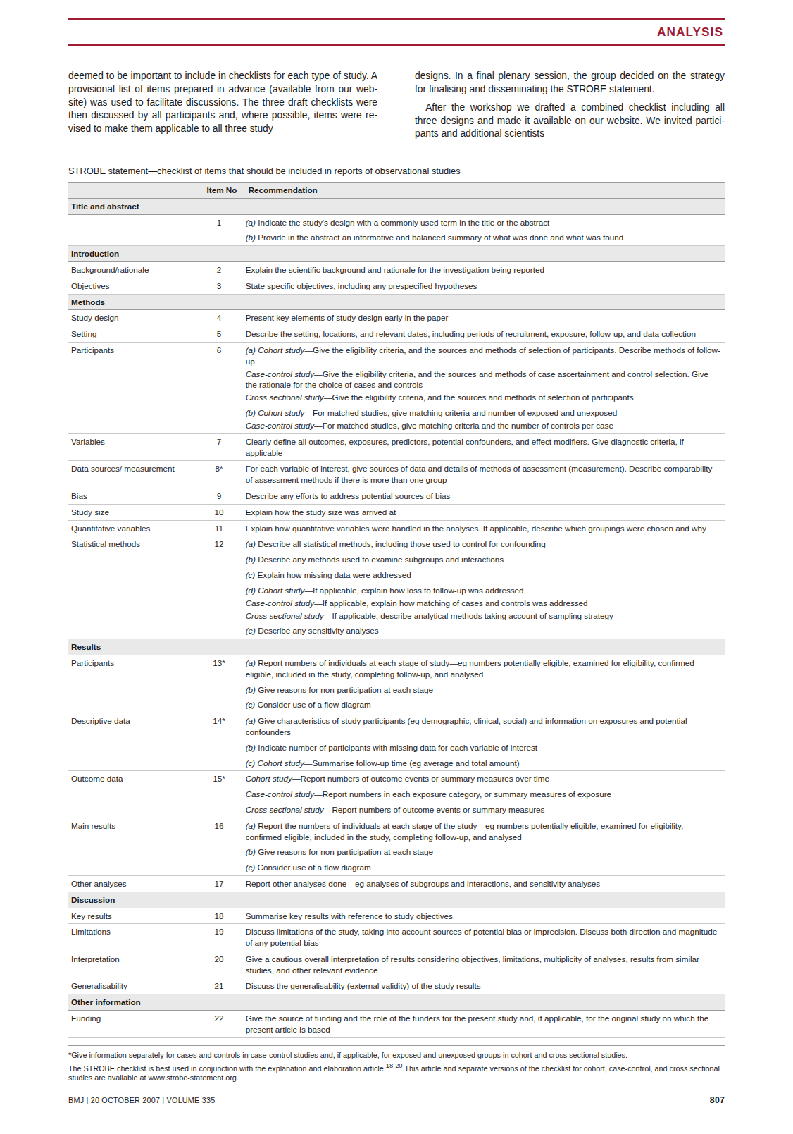Analysis
deemed to be important to include in checklists for each type of study. A provisional list of items prepared in advance (available from our website) was used to facilitate discussions. The three draft checklists were then discussed by all participants and, where possible, items were revised to make them applicable to all three study
designs. In a final plenary session, the group decided on the strategy for finalising and disseminating the STROBE statement.
After the workshop we drafted a combined checklist including all three designs and made it available on our website. We invited participants and additional scientists
STROBE statement—checklist of items that should be included in reports of observational studies
| | Item No | Recommendation |
| --- | --- | --- |
| Title and abstract |
| | 1 | (a) Indicate the study's design with a commonly used term in the title or the abstract |
| | | (b) Provide in the abstract an informative and balanced summary of what was done and what was found |
| Introduction |
| Background/rationale | 2 | Explain the scientific background and rationale for the investigation being reported |
| Objectives | 3 | State specific objectives, including any prespecified hypotheses |
| Methods |
| Study design | 4 | Present key elements of study design early in the paper |
| Setting | 5 | Describe the setting, locations, and relevant dates, including periods of recruitment, exposure, follow-up, and data collection |
| Participants | 6 | (a) Cohort study —Give the eligibility criteria, and the sources and methods of selection of participants. Describe methods of follow-up Case-control study —Give the eligibility criteria, and the sources and methods of case ascertainment and control selection. Give the rationale for the choice of cases and controls Cross sectional study —Give the eligibility criteria, and the sources and methods of selection of participants |
| | | (b) Cohort study —For matched studies, give matching criteria and number of exposed and unexposed Case-control study —For matched studies, give matching criteria and the number of controls per case |
| Variables | 7 | Clearly define all outcomes, exposures, predictors, potential confounders, and effect modifiers. Give diagnostic criteria, if applicable |
| Data sources/ measurement | 8* | For each variable of interest, give sources of data and details of methods of assessment (measurement). Describe comparability of assessment methods if there is more than one group |
| Bias | 9 | Describe any efforts to address potential sources of bias |
| Study size | 10 | Explain how the study size was arrived at |
| Quantitative variables | 11 | Explain how quantitative variables were handled in the analyses. If applicable, describe which groupings were chosen and why |
| Statistical methods | 12 | (a) Describe all statistical methods, including those used to control for confounding |
| | | (b) Describe any methods used to examine subgroups and interactions |
| | | (c) Explain how missing data were addressed |
| | | (d) Cohort study —If applicable, explain how loss to follow-up was addressed Case-control study —If applicable, explain how matching of cases and controls was addressed Cross sectional study —If applicable, describe analytical methods taking account of sampling strategy |
| | | (e) Describe any sensitivity analyses |
| Results |
| Participants | 13* | (a) Report numbers of individuals at each stage of study—eg numbers potentially eligible, examined for eligibility, confirmed eligible, included in the study, completing follow-up, and analysed |
| | | (b) Give reasons for non-participation at each stage |
| | | (c) Consider use of a flow diagram |
| Descriptive data | 14* | (a) Give characteristics of study participants (eg demographic, clinical, social) and information on exposures and potential confounders |
| | | (b) Indicate number of participants with missing data for each variable of interest |
| | | (c) Cohort study —Summarise follow-up time (eg average and total amount) |
| Outcome data | 15* | Cohort study —Report numbers of outcome events or summary measures over time |
| | | Case-control study —Report numbers in each exposure category, or summary measures of exposure |
| | | Cross sectional study —Report numbers of outcome events or summary measures |
| Main results | 16 | (a) Report the numbers of individuals at each stage of the study—eg numbers potentially eligible, examined for eligibility, confirmed eligible, included in the study, completing follow-up, and analysed |
| | | (b) Give reasons for non-participation at each stage |
| | | (c) Consider use of a flow diagram |
| Other analyses | 17 | Report other analyses done—eg analyses of subgroups and interactions, and sensitivity analyses |
| Discussion |
| Key results | 18 | Summarise key results with reference to study objectives |
| Limitations | 19 | Discuss limitations of the study, taking into account sources of potential bias or imprecision. Discuss both direction and magnitude of any potential bias |
| Interpretation | 20 | Give a cautious overall interpretation of results considering objectives, limitations, multiplicity of analyses, results from similar studies, and other relevant evidence |
| Generalisability | 21 | Discuss the generalisability (external validity) of the study results |
| Other information |
| Funding | 22 | Give the source of funding and the role of the funders for the present study and, if applicable, for the original study on which the present article is based |
*Give information separately for cases and controls in case-control studies and, if applicable, for exposed and unexposed groups in cohort and cross sectional studies.
The STROBE checklist is best used in conjunction with the explanation and elaboration article.18-20 This article and separate versions of the checklist for cohort, case-control, and cross sectional studies are available at www.strobe-statement.org.
BMJ | 20 OCTOBER 2007 | VOLUME 335
807